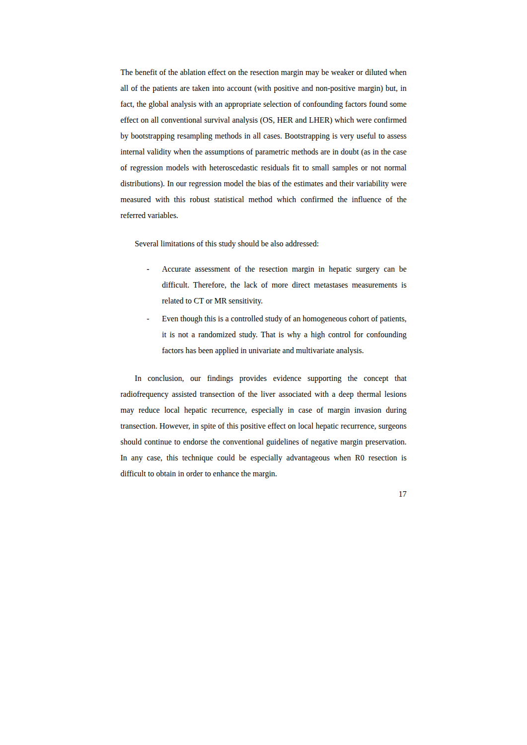The benefit of the ablation effect on the resection margin may be weaker or diluted when all of the patients are taken into account (with positive and non-positive margin) but, in fact, the global analysis with an appropriate selection of confounding factors found some effect on all conventional survival analysis (OS, HER and LHER) which were confirmed by bootstrapping resampling methods in all cases. Bootstrapping is very useful to assess internal validity when the assumptions of parametric methods are in doubt (as in the case of regression models with heteroscedastic residuals fit to small samples or not normal distributions). In our regression model the bias of the estimates and their variability were measured with this robust statistical method which confirmed the influence of the referred variables.
Several limitations of this study should be also addressed:
-Accurate assessment of the resection margin in hepatic surgery can be difficult. Therefore, the lack of more direct metastases measurements is related to CT or MR sensitivity.
-Even though this is a controlled study of an homogeneous cohort of patients, it is not a randomized study. That is why a high control for confounding factors has been applied in univariate and multivariate analysis.
In conclusion, our findings provides evidence supporting the concept that radiofrequency assisted transection of the liver associated with a deep thermal lesions may reduce local hepatic recurrence, especially in case of margin invasion during transection. However, in spite of this positive effect on local hepatic recurrence, surgeons should continue to endorse the conventional guidelines of negative margin preservation. In any case, this technique could be especially advantageous when R0 resection is difficult to obtain in order to enhance the margin.
17